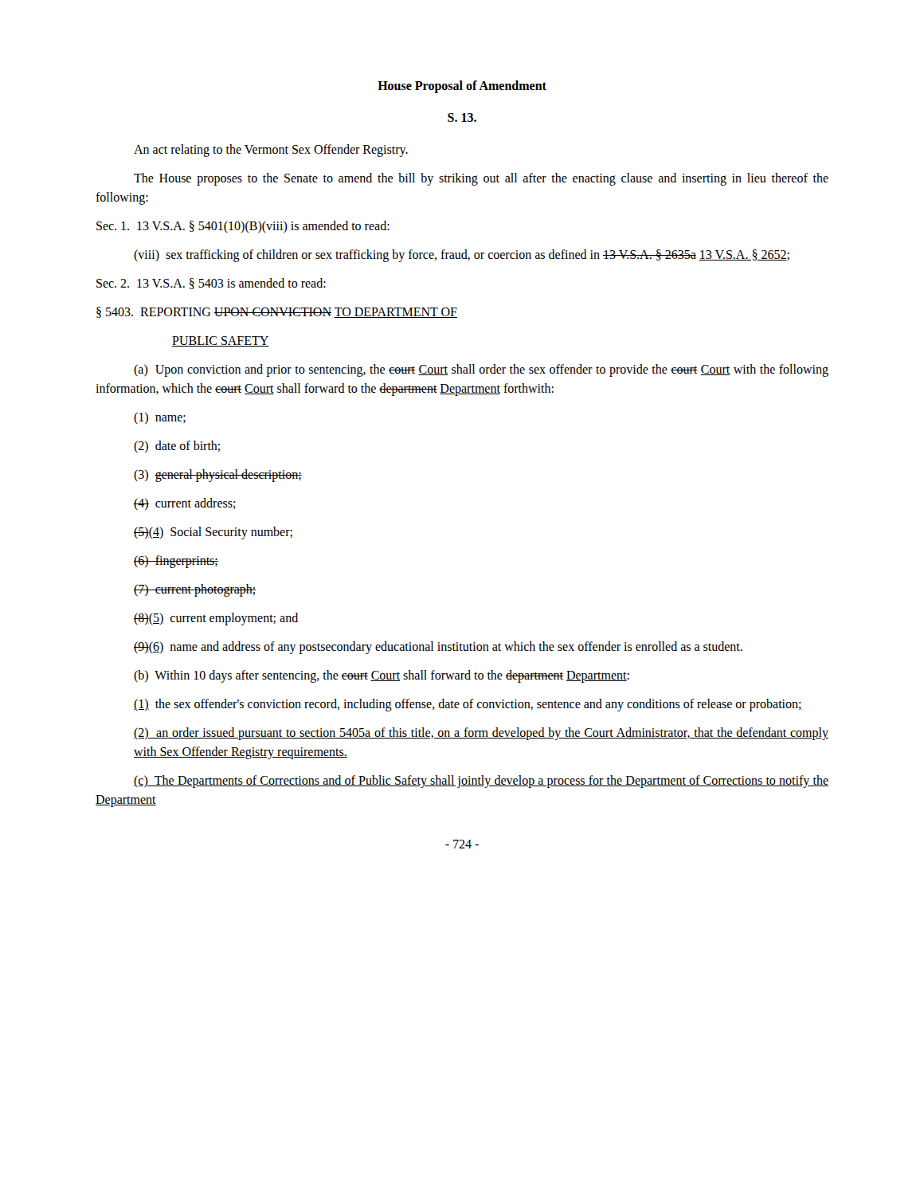House Proposal of Amendment
S. 13.
An act relating to the Vermont Sex Offender Registry.
The House proposes to the Senate to amend the bill by striking out all after the enacting clause and inserting in lieu thereof the following:
Sec. 1. 13 V.S.A. § 5401(10)(B)(viii) is amended to read:
(viii) sex trafficking of children or sex trafficking by force, fraud, or coercion as defined in 13 V.S.A. § 2635a 13 V.S.A. § 2652;
Sec. 2. 13 V.S.A. § 5403 is amended to read:
§ 5403. REPORTING UPON CONVICTION TO DEPARTMENT OF
PUBLIC SAFETY
(a) Upon conviction and prior to sentencing, the court Court shall order the sex offender to provide the court Court with the following information, which the court Court shall forward to the department Department forthwith:
(1) name;
(2) date of birth;
(3) general physical description;
(4) current address;
(5)(4) Social Security number;
(6) fingerprints;
(7) current photograph;
(8)(5) current employment; and
(9)(6) name and address of any postsecondary educational institution at which the sex offender is enrolled as a student.
(b) Within 10 days after sentencing, the court Court shall forward to the department Department:
(1) the sex offender's conviction record, including offense, date of conviction, sentence and any conditions of release or probation;
(2) an order issued pursuant to section 5405a of this title, on a form developed by the Court Administrator, that the defendant comply with Sex Offender Registry requirements.
(c) The Departments of Corrections and of Public Safety shall jointly develop a process for the Department of Corrections to notify the Department
- 724 -